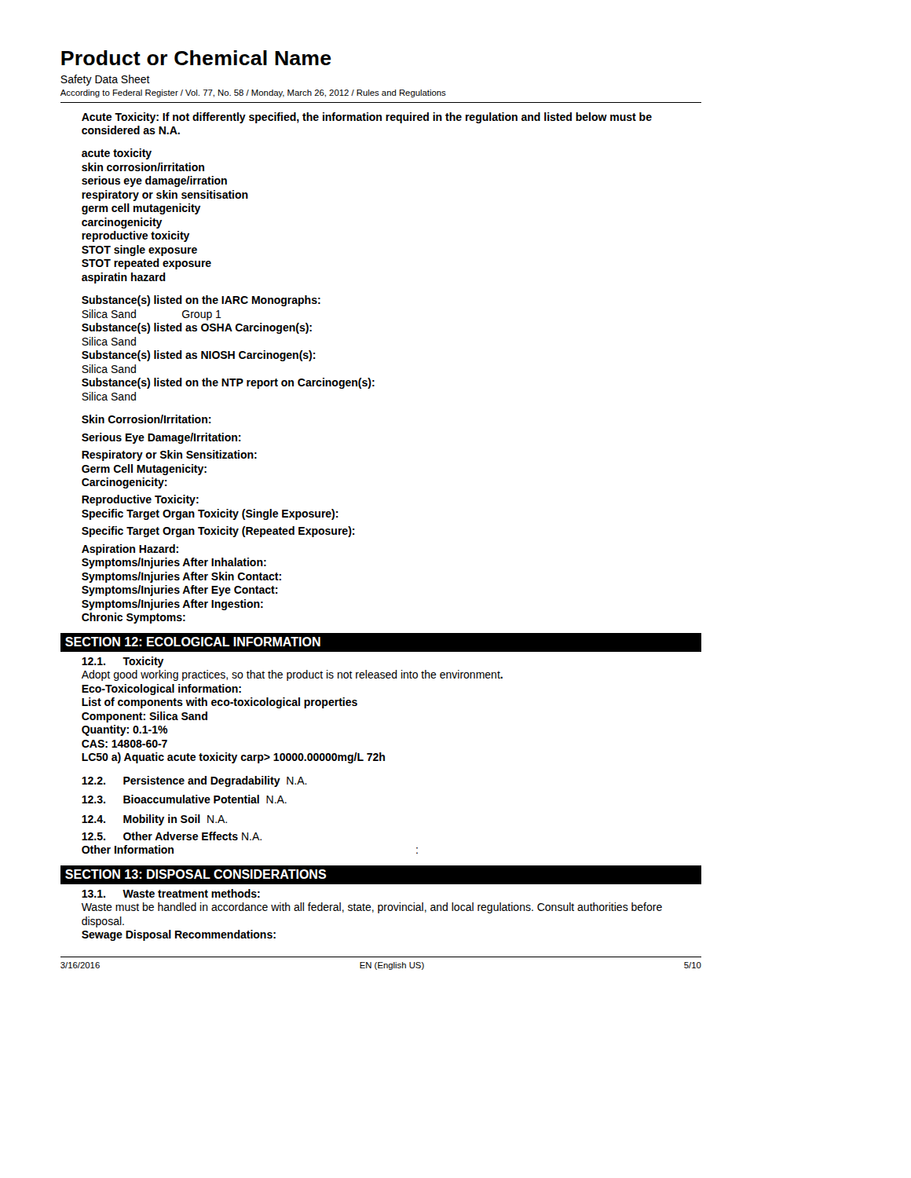Product or Chemical Name
Safety Data Sheet
According to Federal Register / Vol. 77, No. 58 / Monday, March 26, 2012 / Rules and Regulations
Acute Toxicity: If not differently specified, the information required in the regulation and listed below must be considered as N.A.
acute toxicity
skin corrosion/irritation
serious eye damage/irration
respiratory or skin sensitisation
germ cell mutagenicity
carcinogenicity
reproductive toxicity
STOT single exposure
STOT repeated exposure
aspiratin hazard
Substance(s) listed on the IARC Monographs:
Silica Sand Group 1
Substance(s) listed as OSHA Carcinogen(s):
Silica Sand
Substance(s) listed as NIOSH Carcinogen(s):
Silica Sand
Substance(s) listed on the NTP report on Carcinogen(s):
Silica Sand
Skin Corrosion/Irritation:
Serious Eye Damage/Irritation:
Respiratory or Skin Sensitization:
Germ Cell Mutagenicity:
Carcinogenicity:
Reproductive Toxicity:
Specific Target Organ Toxicity (Single Exposure):
Specific Target Organ Toxicity (Repeated Exposure):
Aspiration Hazard:
Symptoms/Injuries After Inhalation:
Symptoms/Injuries After Skin Contact:
Symptoms/Injuries After Eye Contact:
Symptoms/Injuries After Ingestion:
Chronic Symptoms:
SECTION 12: ECOLOGICAL INFORMATION
12.1. Toxicity
Adopt good working practices, so that the product is not released into the environment.
Eco-Toxicological information:
List of components with eco-toxicological properties
Component: Silica Sand
Quantity: 0.1-1%
CAS: 14808-60-7
LC50 a) Aquatic acute toxicity carp> 10000.00000mg/L 72h
12.2. Persistence and Degradability N.A.
12.3. Bioaccumulative Potential N.A.
12.4. Mobility in Soil N.A.
12.5. Other Adverse Effects N.A.
Other Information :
SECTION 13: DISPOSAL CONSIDERATIONS
13.1. Waste treatment methods:
Waste must be handled in accordance with all federal, state, provincial, and local regulations. Consult authorities before disposal.
Sewage Disposal Recommendations:
3/16/2016
EN (English US)
5/10